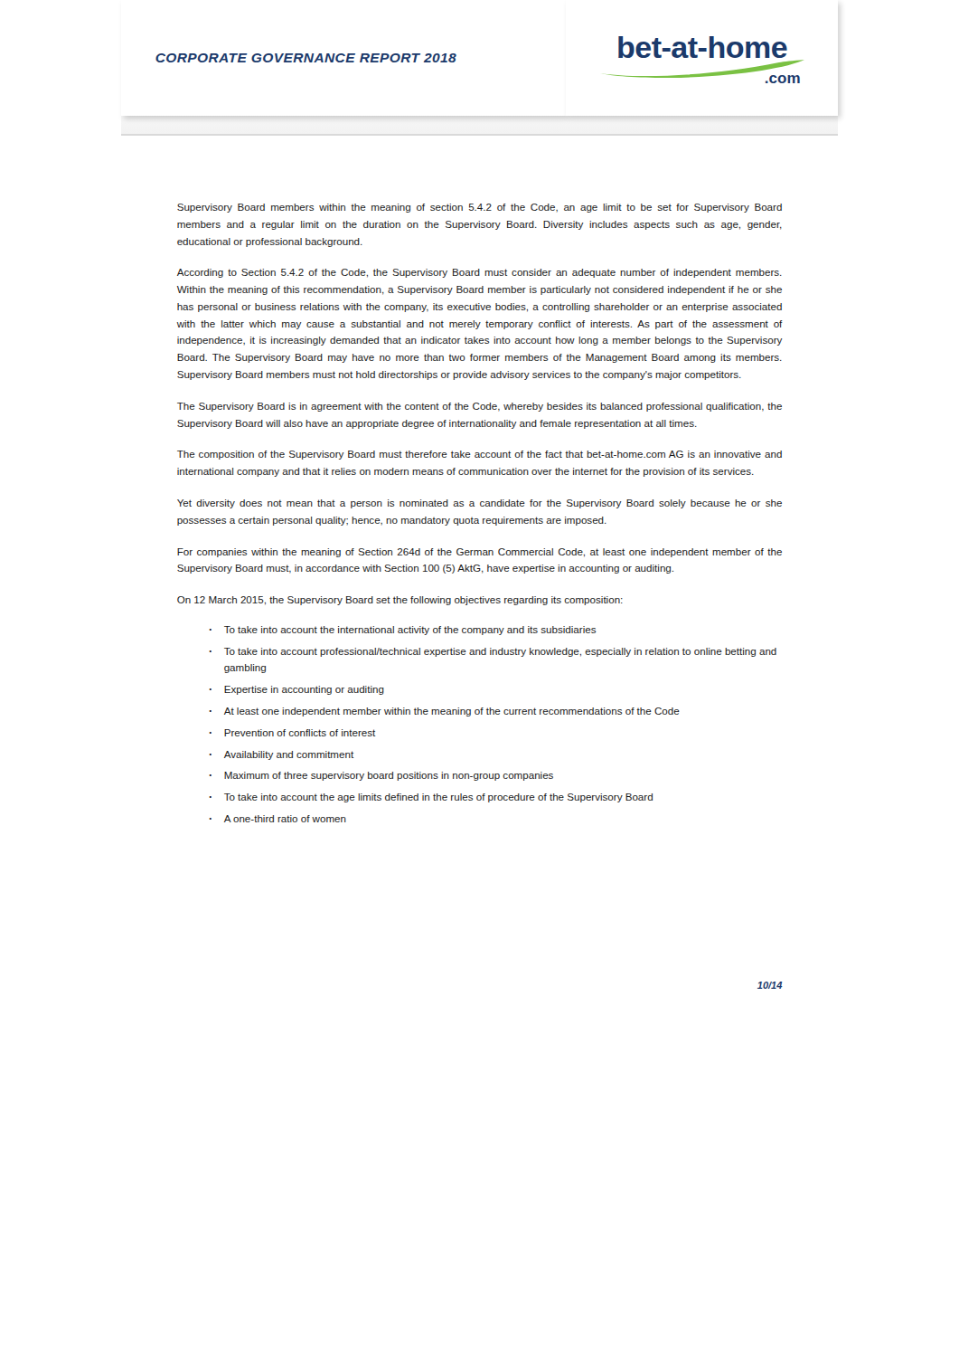Corporate Governance Report 2018
bet-at-home .com
Supervisory Board members within the meaning of section 5.4.2 of the Code, an age limit to be set for Supervisory Board members and a regular limit on the duration on the Supervisory Board. Diversity includes aspects such as age, gender, educational or professional background.
According to Section 5.4.2 of the Code, the Supervisory Board must consider an adequate number of independent members. Within the meaning of this recommendation, a Supervisory Board member is particularly not considered independent if he or she has personal or business relations with the company, its executive bodies, a controlling shareholder or an enterprise associated with the latter which may cause a substantial and not merely temporary conflict of interests. As part of the assessment of independence, it is increasingly demanded that an indicator takes into account how long a member belongs to the Supervisory Board. The Supervisory Board may have no more than two former members of the Management Board among its members. Supervisory Board members must not hold directorships or provide advisory services to the company's major competitors.
The Supervisory Board is in agreement with the content of the Code, whereby besides its balanced professional qualification, the Supervisory Board will also have an appropriate degree of internationality and female representation at all times.
The composition of the Supervisory Board must therefore take account of the fact that bet-at-home.com AG is an innovative and international company and that it relies on modern means of communication over the internet for the provision of its services.
Yet diversity does not mean that a person is nominated as a candidate for the Supervisory Board solely because he or she possesses a certain personal quality; hence, no mandatory quota requirements are imposed.
For companies within the meaning of Section 264d of the German Commercial Code, at least one independent member of the Supervisory Board must, in accordance with Section 100 (5) AktG, have expertise in accounting or auditing.
On 12 March 2015, the Supervisory Board set the following objectives regarding its composition:
To take into account the international activity of the company and its subsidiaries
To take into account professional/technical expertise and industry knowledge, especially in relation to online betting and gambling
Expertise in accounting or auditing
At least one independent member within the meaning of the current recommendations of the Code
Prevention of conflicts of interest
Availability and commitment
Maximum of three supervisory board positions in non-group companies
To take into account the age limits defined in the rules of procedure of the Supervisory Board
A one-third ratio of women
10/14